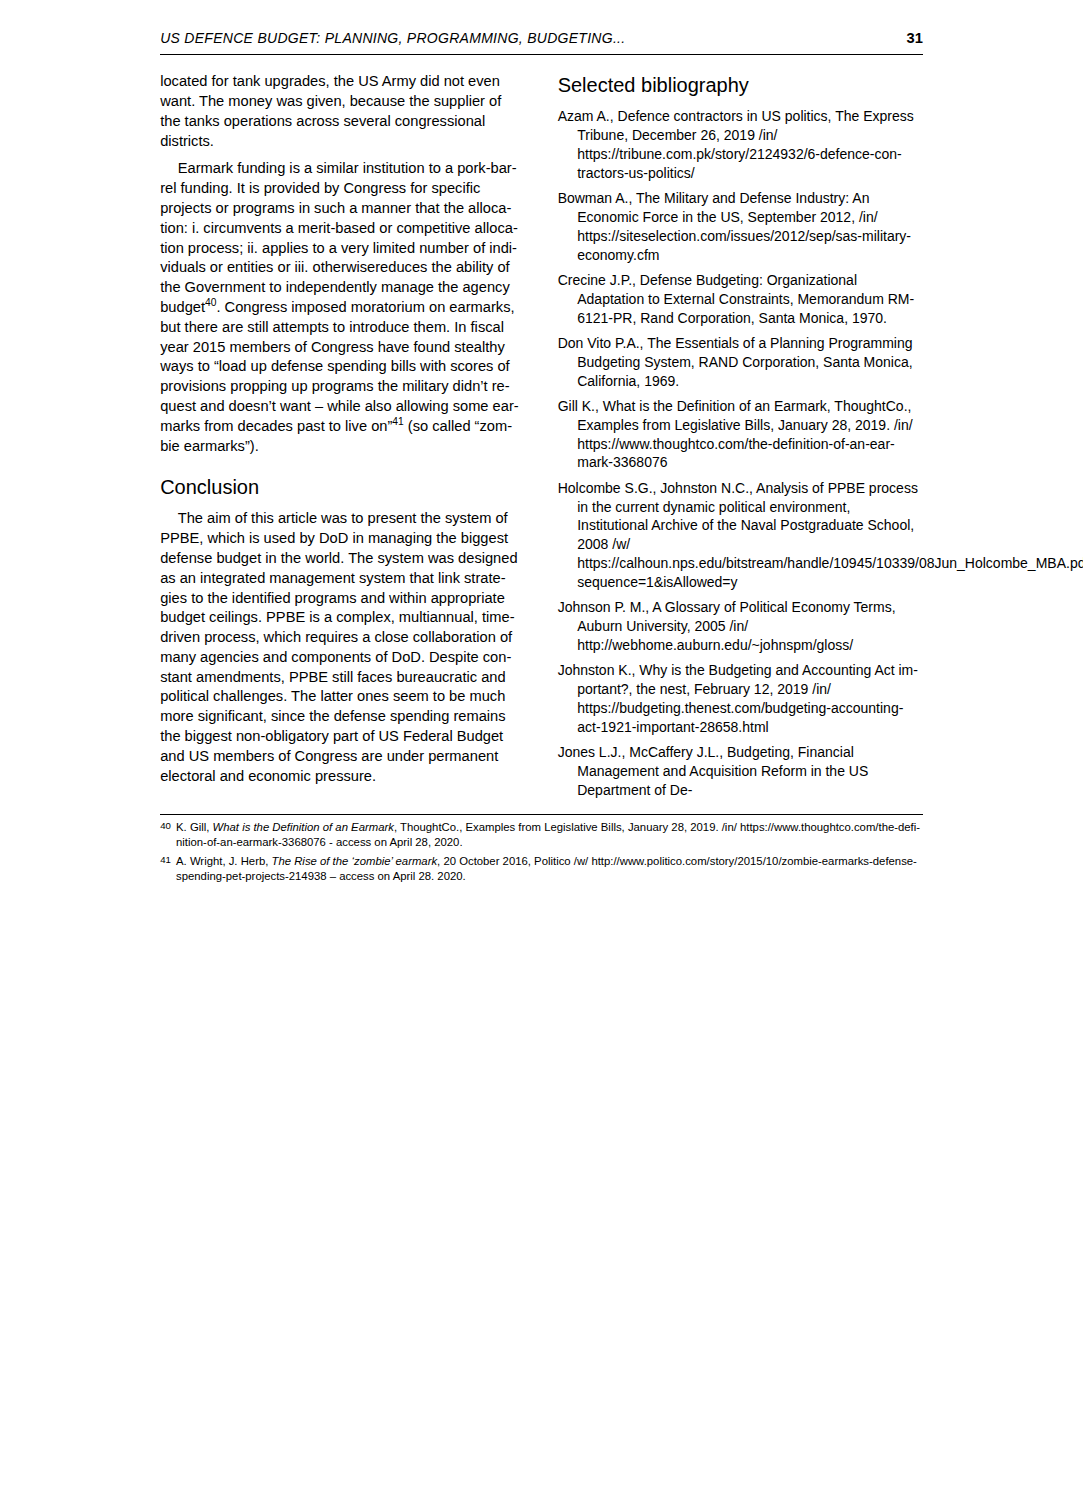US defence budget: planning, programming, budgeting... 31
located for tank upgrades, the US Army did not even want. The money was given, because the supplier of the tanks operations across several congressional districts.
Earmark funding is a similar institution to a pork-barrel funding. It is provided by Congress for specific projects or programs in such a manner that the allocation: i. circumvents a merit-based or competitive allocation process; ii. applies to a very limited number of individuals or entities or iii. otherwisereduces the ability of the Government to independently manage the agency budget40. Congress imposed moratorium on earmarks, but there are still attempts to introduce them. In fiscal year 2015 members of Congress have found stealthy ways to “load up defense spending bills with scores of provisions propping up programs the military didn’t request and doesn’t want – while also allowing some earmarks from decades past to live on”41 (so called “zombie earmarks”).
Conclusion
The aim of this article was to present the system of PPBE, which is used by DoD in managing the biggest defense budget in the world. The system was designed as an integrated management system that link strategies to the identified programs and within appropriate budget ceilings. PPBE is a complex, multiannual, time-driven process, which requires a close collaboration of many agencies and components of DoD. Despite constant amendments, PPBE still faces bureaucratic and political challenges. The latter ones seem to be much more significant, since the defense spending remains the biggest non-obligatory part of US Federal Budget and US members of Congress are under permanent electoral and economic pressure.
Selected bibliography
Azam A., Defence contractors in US politics, The Express Tribune, December 26, 2019 /in/ https://tribune.com.pk/story/2124932/6-defence-contractors-us-politics/
Bowman A., The Military and Defense Industry: An Economic Force in the US, September 2012, /in/ https://siteselection.com/issues/2012/sep/sas-military-economy.cfm
Crecine J.P., Defense Budgeting: Organizational Adaptation to External Constraints, Memorandum RM-6121-PR, Rand Corporation, Santa Monica, 1970.
Don Vito P.A., The Essentials of a Planning Programming Budgeting System, RAND Corporation, Santa Monica, California, 1969.
Gill K., What is the Definition of an Earmark, ThoughtCo., Examples from Legislative Bills, January 28, 2019. /in/ https://www.thoughtco.com/the-definition-of-an-earmark-3368076
Holcombe S.G., Johnston N.C., Analysis of PPBE process in the current dynamic political environment, Institutional Archive of the Naval Postgraduate School, 2008 /w/ https://calhoun.nps.edu/bitstream/handle/10945/10339/08Jun_Holcombe_MBA.pdf?sequence=1&isAllowed=y
Johnson P. M., A Glossary of Political Economy Terms, Auburn University, 2005 /in/ http://webhome.auburn.edu/~johnspm/gloss/
Johnston K., Why is the Budgeting and Accounting Act important?, the nest, February 12, 2019 /in/ https://budgeting.thenest.com/budgeting-accounting-act-1921-important-28658.html
Jones L.J., McCaffery J.L., Budgeting, Financial Management and Acquisition Reform in the US Department of De-
40 K. Gill, What is the Definition of an Earmark, ThoughtCo., Examples from Legislative Bills, January 28, 2019. /in/ https://www.thoughtco.com/the-definition-of-an-earmark-3368076 - access on April 28, 2020.
41 A. Wright, J. Herb, The Rise of the ‘zombie’ earmark, 20 October 2016, Politico /w/ http://www.politico.com/story/2015/10/zombie-earmarks-defense-spending-pet-projects-214938 – access on April 28. 2020.